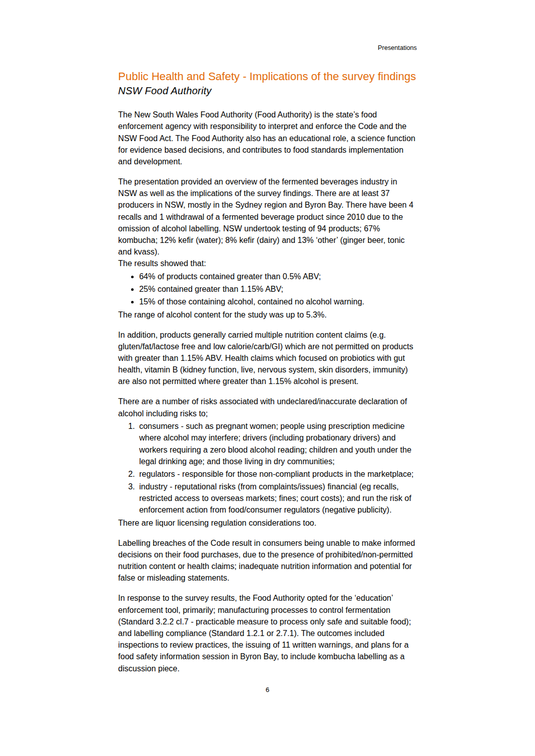Presentations
Public Health and Safety - Implications of the survey findings
NSW Food Authority
The New South Wales Food Authority (Food Authority) is the state’s food enforcement agency with responsibility to interpret and enforce the Code and the NSW Food Act. The Food Authority also has an educational role, a science function for evidence based decisions, and contributes to food standards implementation and development.
The presentation provided an overview of the fermented beverages industry in NSW as well as the implications of the survey findings. There are at least 37 producers in NSW, mostly in the Sydney region and Byron Bay. There have been 4 recalls and 1 withdrawal of a fermented beverage product since 2010 due to the omission of alcohol labelling. NSW undertook testing of 94 products; 67% kombucha; 12% kefir (water); 8% kefir (dairy) and 13% ‘other’ (ginger beer, tonic and kvass).
The results showed that:
64% of products contained greater than 0.5% ABV;
25% contained greater than 1.15% ABV;
15% of those containing alcohol, contained no alcohol warning.
The range of alcohol content for the study was up to 5.3%.
In addition, products generally carried multiple nutrition content claims (e.g. gluten/fat/lactose free and low calorie/carb/GI) which are not permitted on products with greater than 1.15% ABV. Health claims which focused on probiotics with gut health, vitamin B (kidney function, live, nervous system, skin disorders, immunity) are also not permitted where greater than 1.15% alcohol is present.
There are a number of risks associated with undeclared/inaccurate declaration of alcohol including risks to;
consumers - such as pregnant women; people using prescription medicine where alcohol may interfere; drivers (including probationary drivers) and workers requiring a zero blood alcohol reading; children and youth under the legal drinking age; and those living in dry communities;
regulators - responsible for those non-compliant products in the marketplace;
industry - reputational risks (from complaints/issues) financial (eg recalls, restricted access to overseas markets; fines; court costs); and run the risk of enforcement action from food/consumer regulators (negative publicity).
There are liquor licensing regulation considerations too.
Labelling breaches of the Code result in consumers being unable to make informed decisions on their food purchases, due to the presence of prohibited/non-permitted nutrition content or health claims; inadequate nutrition information and potential for false or misleading statements.
In response to the survey results, the Food Authority opted for the ‘education’ enforcement tool, primarily; manufacturing processes to control fermentation
(Standard 3.2.2 cl.7 - practicable measure to process only safe and suitable food); and labelling compliance (Standard 1.2.1 or 2.7.1). The outcomes included inspections to review practices, the issuing of 11 written warnings, and plans for a food safety information session in Byron Bay, to include kombucha labelling as a discussion piece.
6